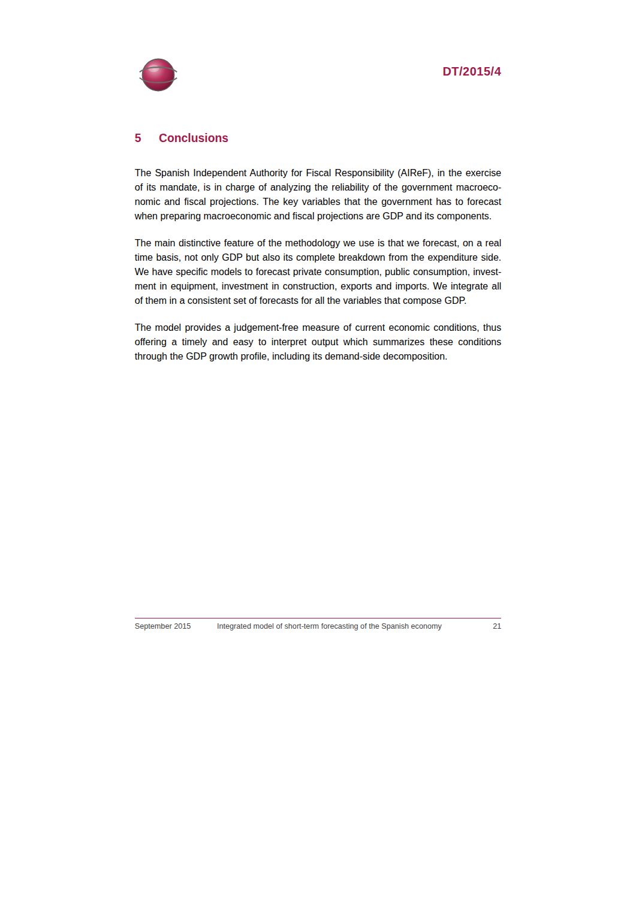DT/2015/4
5 Conclusions
The Spanish Independent Authority for Fiscal Responsibility (AIReF), in the exercise of its mandate, is in charge of analyzing the reliability of the government macroeconomic and fiscal projections. The key variables that the government has to forecast when preparing macroeconomic and fiscal projections are GDP and its components.
The main distinctive feature of the methodology we use is that we forecast, on a real time basis, not only GDP but also its complete breakdown from the expenditure side. We have specific models to forecast private consumption, public consumption, investment in equipment, investment in construction, exports and imports. We integrate all of them in a consistent set of forecasts for all the variables that compose GDP.
The model provides a judgement-free measure of current economic conditions, thus offering a timely and easy to interpret output which summarizes these conditions through the GDP growth profile, including its demand-side decomposition.
September 2015
Integrated model of short-term forecasting of the Spanish economy
21